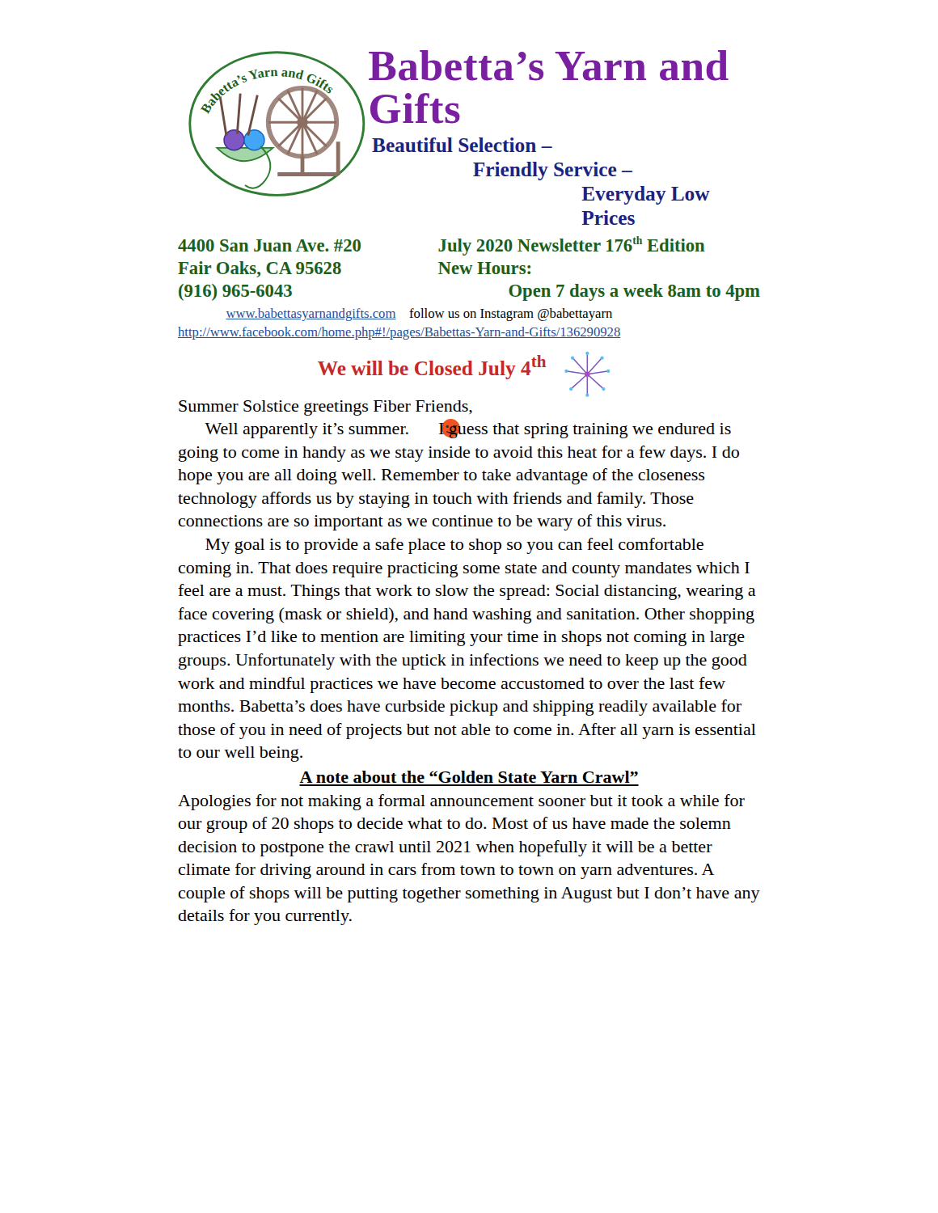Babetta's Yarn and Gifts logo Babetta’s Yarn and Gifts
Babetta’s Yarn and Gifts
Beautiful Selection – Friendly Service – Everyday Low Prices
| 4400 San Juan Ave. #20 | July 2020 Newsletter 176 th Edition |
| Fair Oaks, CA 95628 | New Hours: |
| (916) 965-6043 | Open 7 days a week 8am to 4pm |
www.babettasyarnandgifts.com follow us on Instagram @babettayarn
http://www.facebook.com/home.php#!/pages/Babettas-Yarn-and-Gifts/136290928
We will be Closed July 4th
Summer Solstice greetings Fiber Friends,
Well apparently it’s summer. I guess that spring training we endured is going to come in handy as we stay inside to avoid this heat for a few days. I do hope you are all doing well. Remember to take advantage of the closeness technology affords us by staying in touch with friends and family. Those connections are so important as we continue to be wary of this virus.
My goal is to provide a safe place to shop so you can feel comfortable coming in. That does require practicing some state and county mandates which I feel are a must. Things that work to slow the spread: Social distancing, wearing a face covering (mask or shield), and hand washing and sanitation. Other shopping practices I’d like to mention are limiting your time in shops not coming in large groups. Unfortunately with the uptick in infections we need to keep up the good work and mindful practices we have become accustomed to over the last few months. Babetta’s does have curbside pickup and shipping readily available for those of you in need of projects but not able to come in. After all yarn is essential to our well being.
A note about the “Golden State Yarn Crawl”
Apologies for not making a formal announcement sooner but it took a while for our group of 20 shops to decide what to do. Most of us have made the solemn decision to postpone the crawl until 2021 when hopefully it will be a better climate for driving around in cars from town to town on yarn adventures. A couple of shops will be putting together something in August but I don’t have any details for you currently.